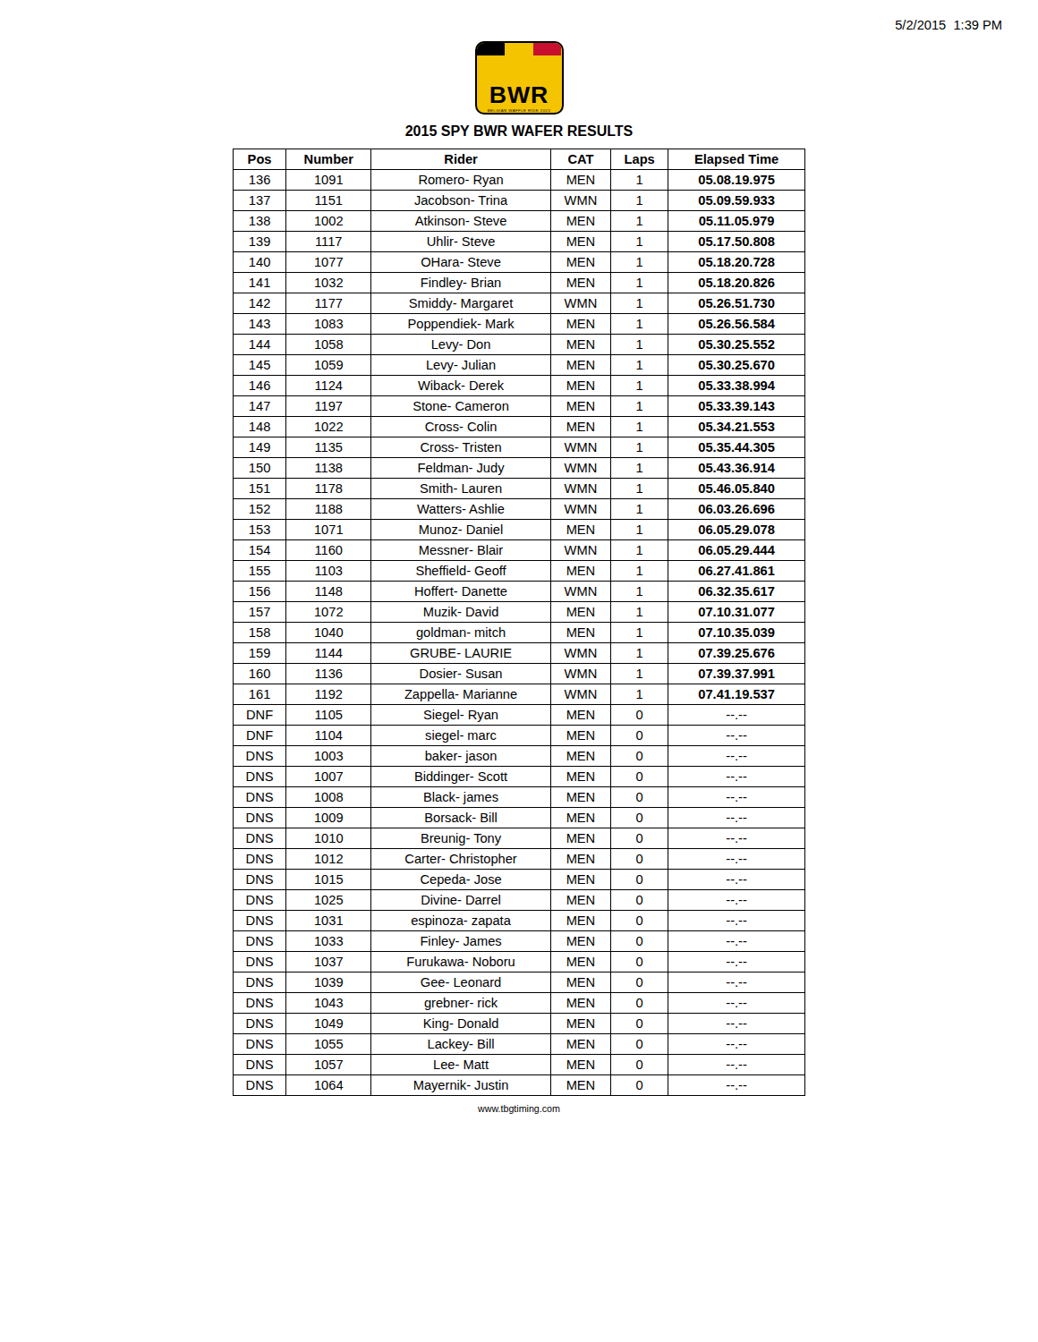5/2/2015 1:39 PM
BWR BELGIAN WAFFLE RIDE 2015
2015 SPY BWR WAFER RESULTS
| Pos | Number | Rider | CAT | Laps | Elapsed Time |
| --- | --- | --- | --- | --- | --- |
| 136 | 1091 | Romero- Ryan | MEN | 1 | 05.08.19.975 |
| 137 | 1151 | Jacobson- Trina | WMN | 1 | 05.09.59.933 |
| 138 | 1002 | Atkinson- Steve | MEN | 1 | 05.11.05.979 |
| 139 | 1117 | Uhlir- Steve | MEN | 1 | 05.17.50.808 |
| 140 | 1077 | OHara- Steve | MEN | 1 | 05.18.20.728 |
| 141 | 1032 | Findley- Brian | MEN | 1 | 05.18.20.826 |
| 142 | 1177 | Smiddy- Margaret | WMN | 1 | 05.26.51.730 |
| 143 | 1083 | Poppendiek- Mark | MEN | 1 | 05.26.56.584 |
| 144 | 1058 | Levy- Don | MEN | 1 | 05.30.25.552 |
| 145 | 1059 | Levy- Julian | MEN | 1 | 05.30.25.670 |
| 146 | 1124 | Wiback- Derek | MEN | 1 | 05.33.38.994 |
| 147 | 1197 | Stone- Cameron | MEN | 1 | 05.33.39.143 |
| 148 | 1022 | Cross- Colin | MEN | 1 | 05.34.21.553 |
| 149 | 1135 | Cross- Tristen | WMN | 1 | 05.35.44.305 |
| 150 | 1138 | Feldman- Judy | WMN | 1 | 05.43.36.914 |
| 151 | 1178 | Smith- Lauren | WMN | 1 | 05.46.05.840 |
| 152 | 1188 | Watters- Ashlie | WMN | 1 | 06.03.26.696 |
| 153 | 1071 | Munoz- Daniel | MEN | 1 | 06.05.29.078 |
| 154 | 1160 | Messner- Blair | WMN | 1 | 06.05.29.444 |
| 155 | 1103 | Sheffield- Geoff | MEN | 1 | 06.27.41.861 |
| 156 | 1148 | Hoffert- Danette | WMN | 1 | 06.32.35.617 |
| 157 | 1072 | Muzik- David | MEN | 1 | 07.10.31.077 |
| 158 | 1040 | goldman- mitch | MEN | 1 | 07.10.35.039 |
| 159 | 1144 | GRUBE- LAURIE | WMN | 1 | 07.39.25.676 |
| 160 | 1136 | Dosier- Susan | WMN | 1 | 07.39.37.991 |
| 161 | 1192 | Zappella- Marianne | WMN | 1 | 07.41.19.537 |
| DNF | 1105 | Siegel- Ryan | MEN | 0 | --.-- |
| DNF | 1104 | siegel- marc | MEN | 0 | --.-- |
| DNS | 1003 | baker- jason | MEN | 0 | --.-- |
| DNS | 1007 | Biddinger- Scott | MEN | 0 | --.-- |
| DNS | 1008 | Black- james | MEN | 0 | --.-- |
| DNS | 1009 | Borsack- Bill | MEN | 0 | --.-- |
| DNS | 1010 | Breunig- Tony | MEN | 0 | --.-- |
| DNS | 1012 | Carter- Christopher | MEN | 0 | --.-- |
| DNS | 1015 | Cepeda- Jose | MEN | 0 | --.-- |
| DNS | 1025 | Divine- Darrel | MEN | 0 | --.-- |
| DNS | 1031 | espinoza- zapata | MEN | 0 | --.-- |
| DNS | 1033 | Finley- James | MEN | 0 | --.-- |
| DNS | 1037 | Furukawa- Noboru | MEN | 0 | --.-- |
| DNS | 1039 | Gee- Leonard | MEN | 0 | --.-- |
| DNS | 1043 | grebner- rick | MEN | 0 | --.-- |
| DNS | 1049 | King- Donald | MEN | 0 | --.-- |
| DNS | 1055 | Lackey- Bill | MEN | 0 | --.-- |
| DNS | 1057 | Lee- Matt | MEN | 0 | --.-- |
| DNS | 1064 | Mayernik- Justin | MEN | 0 | --.-- |
www.tbgtiming.com